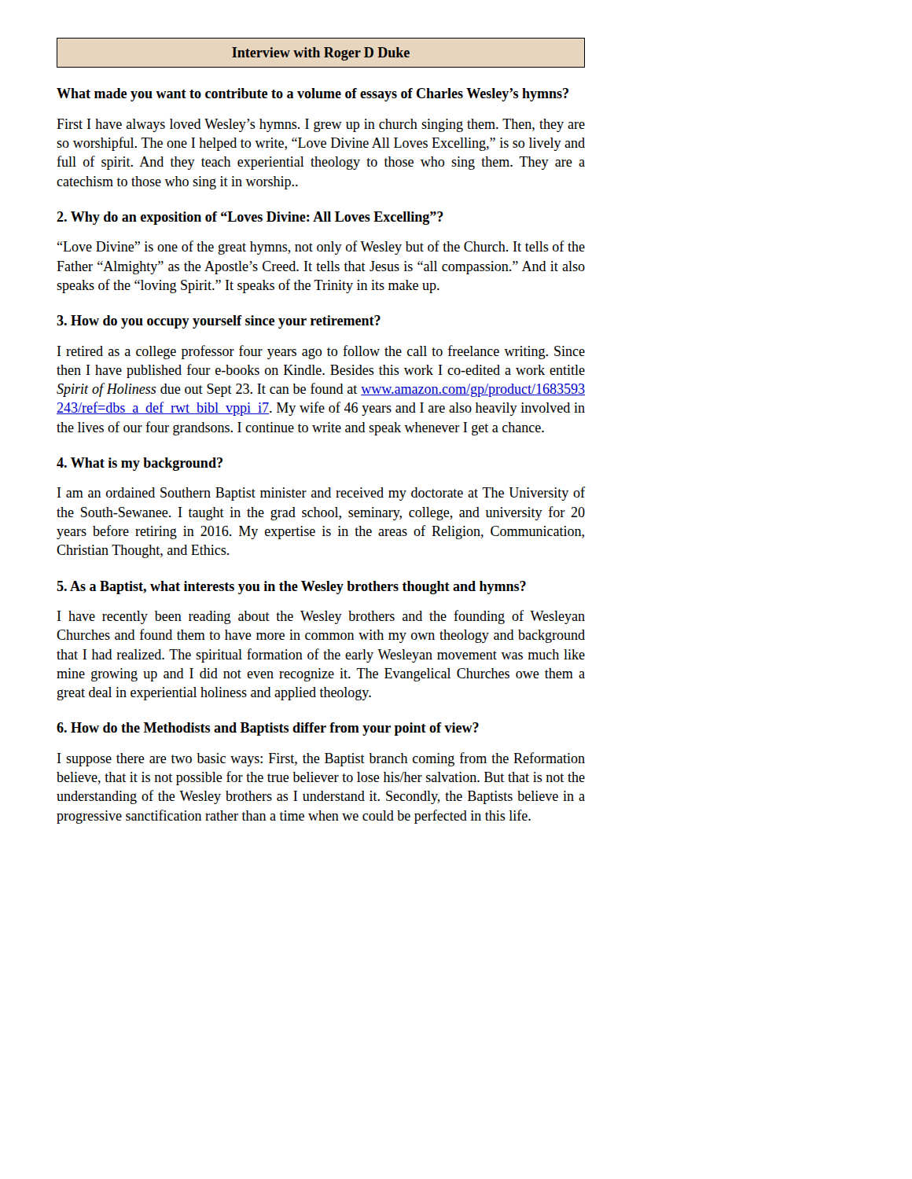Interview with Roger D Duke
What made you want to contribute to a volume of essays of Charles Wesley’s hymns?
First I have always loved Wesley’s hymns. I grew up in church singing them. Then, they are so worshipful. The one I helped to write, “Love Divine All Loves Excelling,” is so lively and full of spirit. And they teach experiential theology to those who sing them. They are a catechism to those who sing it in worship..
2. Why do an exposition of “Loves Divine: All Loves Excelling”?
“Love Divine” is one of the great hymns, not only of Wesley but of the Church. It tells of the Father “Almighty” as the Apostle’s Creed. It tells that Jesus is “all compassion.” And it also speaks of the “loving Spirit.” It speaks of the Trinity in its make up.
3. How do you occupy yourself since your retirement?
I retired as a college professor four years ago to follow the call to freelance writing. Since then I have published four e-books on Kindle. Besides this work I co-edited a work entitle Spirit of Holiness due out Sept 23. It can be found at www.amazon.com/gp/product/1683593243/ref=dbs_a_def_rwt_bibl_vppi_i7. My wife of 46 years and I are also heavily involved in the lives of our four grandsons. I continue to write and speak whenever I get a chance.
4. What is my background?
I am an ordained Southern Baptist minister and received my doctorate at The University of the South-Sewanee. I taught in the grad school, seminary, college, and university for 20 years before retiring in 2016. My expertise is in the areas of Religion, Communication, Christian Thought, and Ethics.
5. As a Baptist, what interests you in the Wesley brothers thought and hymns?
I have recently been reading about the Wesley brothers and the founding of Wesleyan Churches and found them to have more in common with my own theology and background that I had realized. The spiritual formation of the early Wesleyan movement was much like mine growing up and I did not even recognize it. The Evangelical Churches owe them a great deal in experiential holiness and applied theology.
6. How do the Methodists and Baptists differ from your point of view?
I suppose there are two basic ways: First, the Baptist branch coming from the Reformation believe, that it is not possible for the true believer to lose his/her salvation. But that is not the understanding of the Wesley brothers as I understand it. Secondly, the Baptists believe in a progressive sanctification rather than a time when we could be perfected in this life.